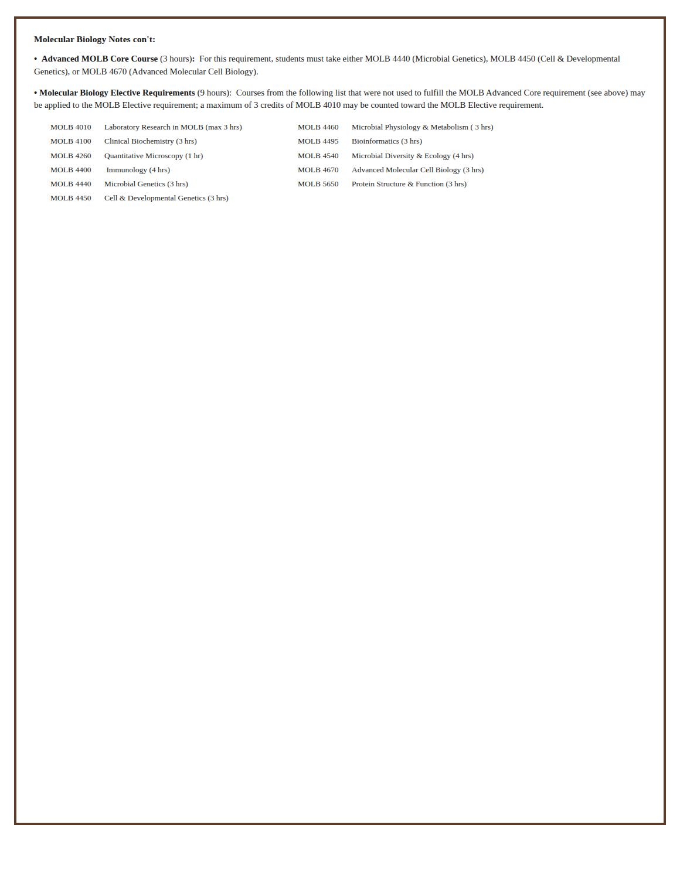Molecular Biology Notes con't:
• Advanced MOLB Core Course (3 hours): For this requirement, students must take either MOLB 4440 (Microbial Genetics), MOLB 4450 (Cell & Developmental Genetics), or MOLB 4670 (Advanced Molecular Cell Biology).
• Molecular Biology Elective Requirements (9 hours): Courses from the following list that were not used to fulfill the MOLB Advanced Core requirement (see above) may be applied to the MOLB Elective requirement; a maximum of 3 credits of MOLB 4010 may be counted toward the MOLB Elective requirement.
| MOLB 4010 | Laboratory Research in MOLB (max 3 hrs) | MOLB 4460 | Microbial Physiology & Metabolism ( 3 hrs) |
| MOLB 4100 | Clinical Biochemistry (3 hrs) | MOLB 4495 | Bioinformatics (3 hrs) |
| MOLB 4260 | Quantitative Microscopy (1 hr) | MOLB 4540 | Microbial Diversity & Ecology (4 hrs) |
| MOLB 4400 | Immunology (4 hrs) | MOLB 4670 | Advanced Molecular Cell Biology (3 hrs) |
| MOLB 4440 | Microbial Genetics (3 hrs) | MOLB 5650 | Protein Structure & Function (3 hrs) |
| MOLB 4450 | Cell & Developmental Genetics (3 hrs) | | |